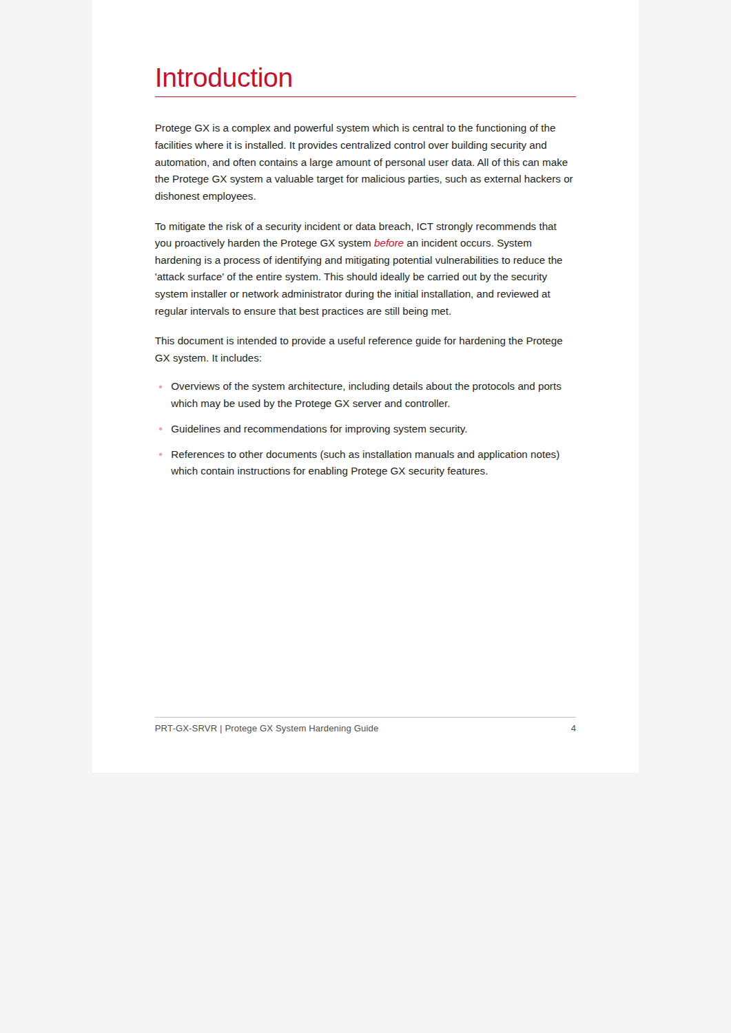Introduction
Protege GX is a complex and powerful system which is central to the functioning of the facilities where it is installed. It provides centralized control over building security and automation, and often contains a large amount of personal user data. All of this can make the Protege GX system a valuable target for malicious parties, such as external hackers or dishonest employees.
To mitigate the risk of a security incident or data breach, ICT strongly recommends that you proactively harden the Protege GX system before an incident occurs. System hardening is a process of identifying and mitigating potential vulnerabilities to reduce the 'attack surface' of the entire system. This should ideally be carried out by the security system installer or network administrator during the initial installation, and reviewed at regular intervals to ensure that best practices are still being met.
This document is intended to provide a useful reference guide for hardening the Protege GX system. It includes:
Overviews of the system architecture, including details about the protocols and ports which may be used by the Protege GX server and controller.
Guidelines and recommendations for improving system security.
References to other documents (such as installation manuals and application notes) which contain instructions for enabling Protege GX security features.
PRT-GX-SRVR | Protege GX System Hardening Guide 4